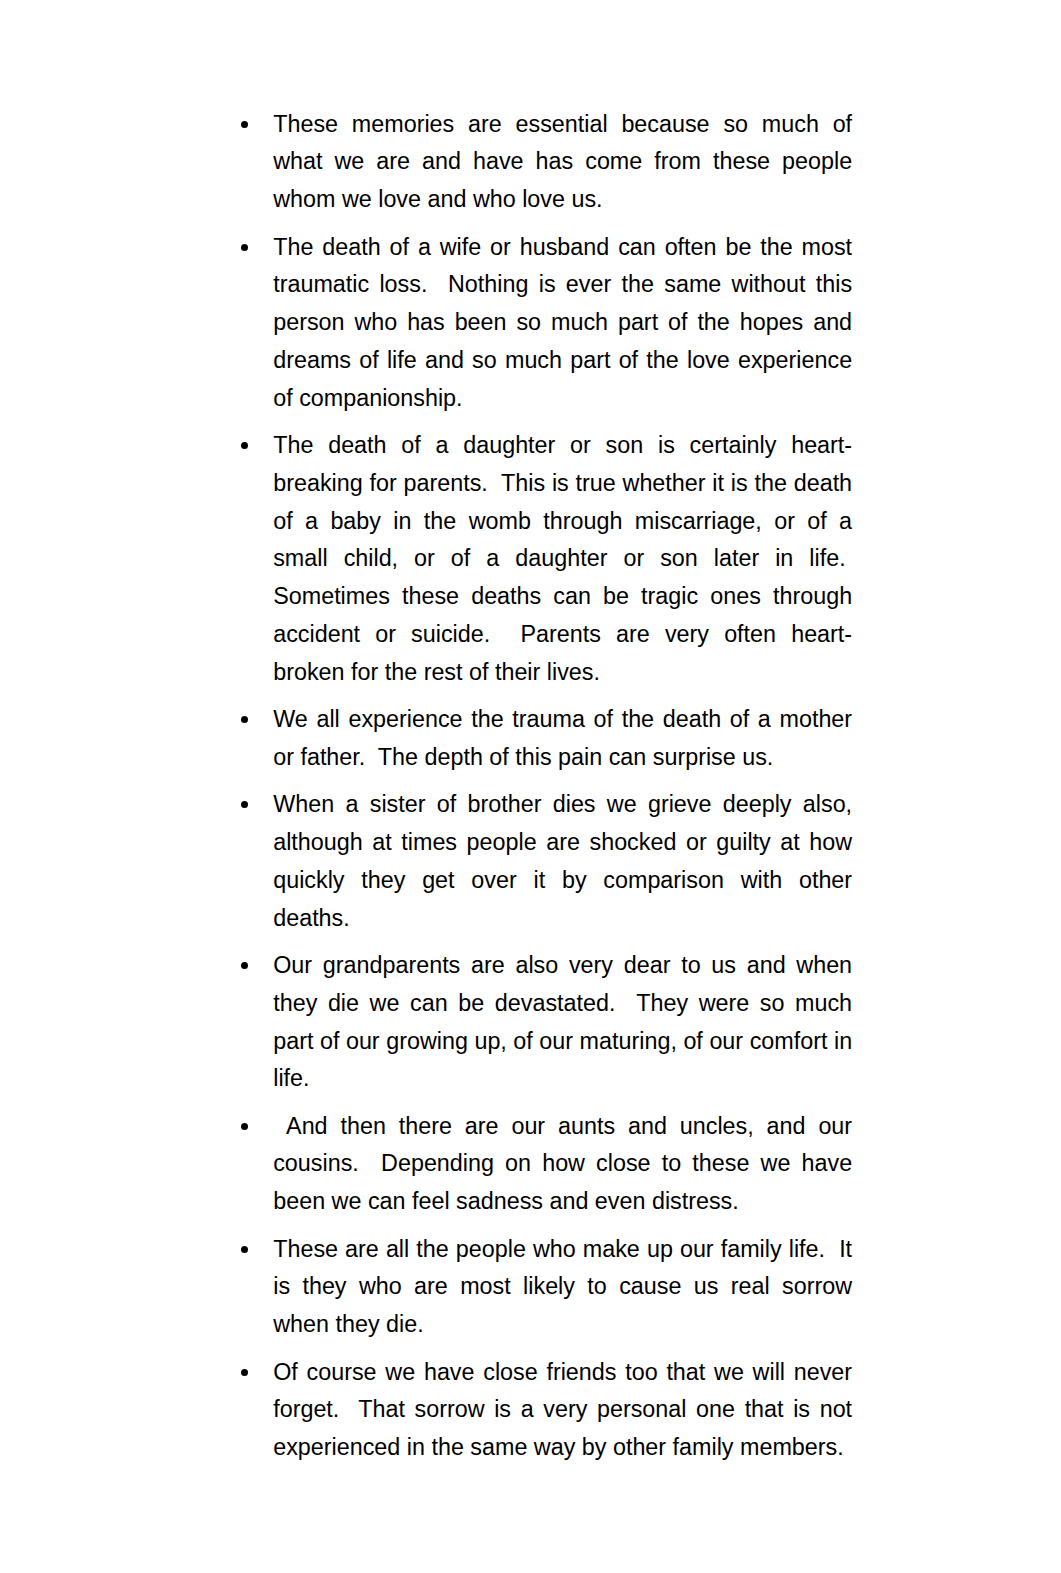These memories are essential because so much of what we are and have has come from these people whom we love and who love us.
The death of a wife or husband can often be the most traumatic loss. Nothing is ever the same without this person who has been so much part of the hopes and dreams of life and so much part of the love experience of companionship.
The death of a daughter or son is certainly heart-breaking for parents. This is true whether it is the death of a baby in the womb through miscarriage, or of a small child, or of a daughter or son later in life. Sometimes these deaths can be tragic ones through accident or suicide. Parents are very often heart-broken for the rest of their lives.
We all experience the trauma of the death of a mother or father. The depth of this pain can surprise us.
When a sister of brother dies we grieve deeply also, although at times people are shocked or guilty at how quickly they get over it by comparison with other deaths.
Our grandparents are also very dear to us and when they die we can be devastated. They were so much part of our growing up, of our maturing, of our comfort in life.
And then there are our aunts and uncles, and our cousins. Depending on how close to these we have been we can feel sadness and even distress.
These are all the people who make up our family life. It is they who are most likely to cause us real sorrow when they die.
Of course we have close friends too that we will never forget. That sorrow is a very personal one that is not experienced in the same way by other family members.